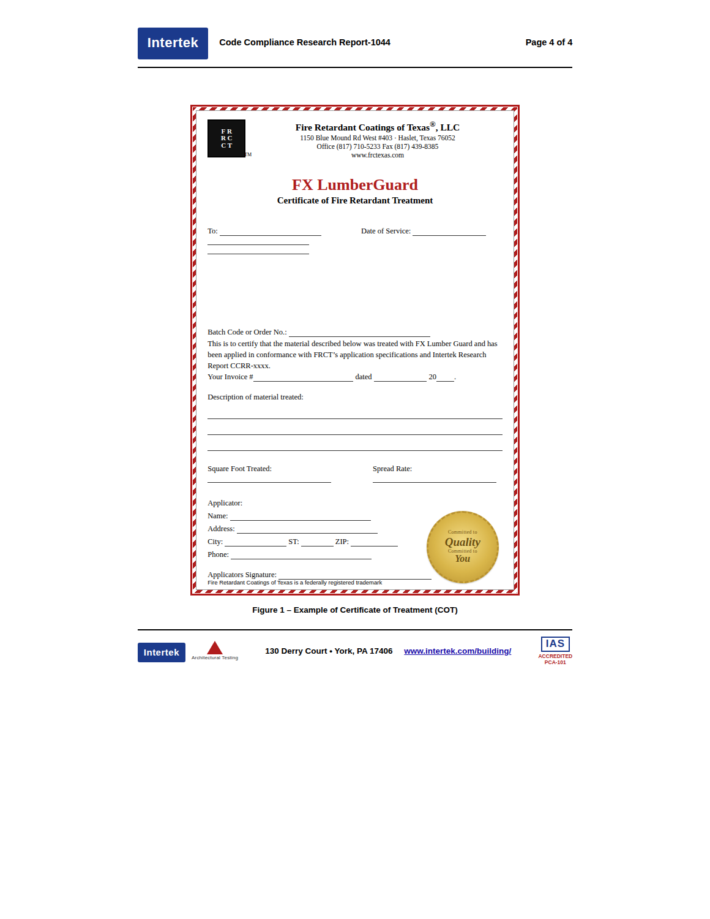Intertek
Code Compliance Research Report-1044
Page 4 of 4
F R
R C
C T TM
Fire Retardant Coatings of Texas®, LLC
1150 Blue Mound Rd West #403 · Haslet, Texas 76052
Office (817) 710-5233 Fax (817) 439-8385
www.frctexas.com
FX LumberGuard
Certificate of Fire Retardant Treatment
To:
Date of Service:
Batch Code or Order No.:
This is to certify that the material described below was treated with FX Lumber Guard and has been applied in conformance with FRCT’s application specifications and Intertek Research Report CCRR-xxxx.
Your Invoice # dated 20 .
Description of material treated:
Square Foot Treated:
Spread Rate:
Applicator:
Name:
Address:
City: ST: ZIP:
Phone:
Applicators Signature:
Committed to
Quality
Committed to
You
Fire Retardant Coatings of Texas is a federally registered trademark
Figure 1 – Example of Certificate of Treatment (COT)
Intertek
Architectural Testing
130 Derry Court • York, PA 17406 www.intertek.com/building/
IAS
ACCREDITED
PCA-101